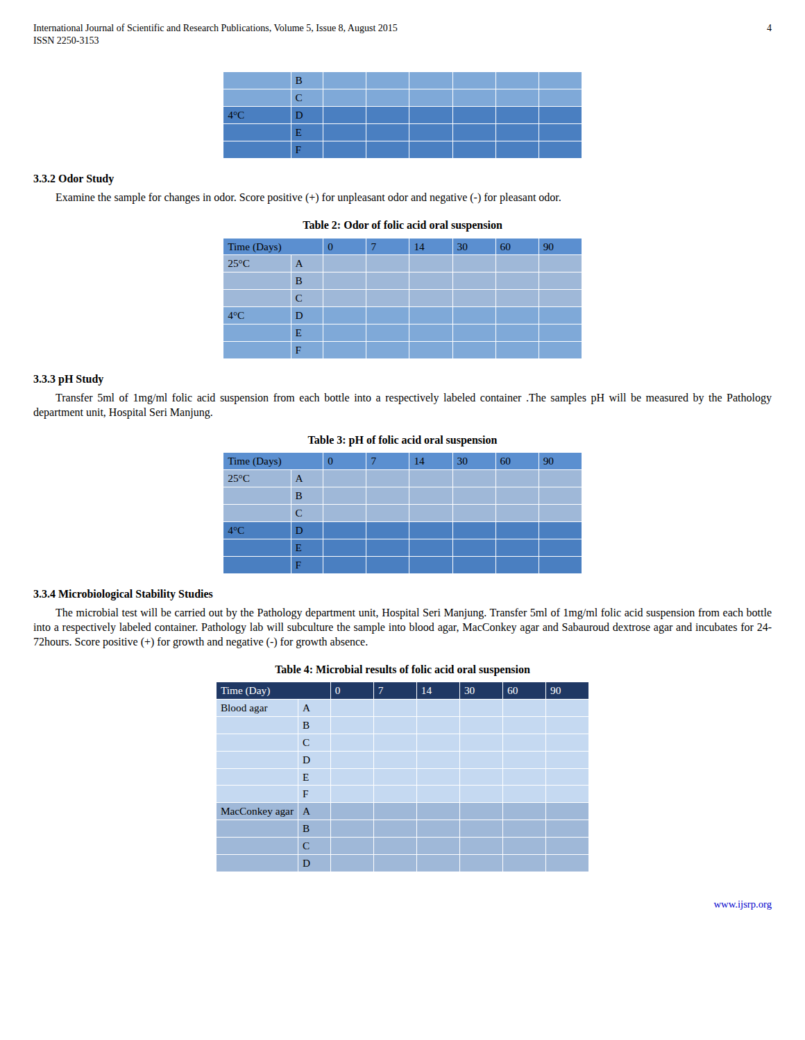International Journal of Scientific and Research Publications, Volume 5, Issue 8, August 2015
ISSN 2250-3153 4
| | B | | | | | | |
| | C | | | | | | |
| 4°C | D | | | | | | |
| | E | | | | | | |
| | F | | | | | | |
3.3.2 Odor Study
Examine the sample for changes in odor. Score positive (+) for unpleasant odor and negative (-) for pleasant odor.
Table 2: Odor of folic acid oral suspension
| Time (Days) | 0 | 7 | 14 | 30 | 60 | 90 |
| 25°C | A | | | | | | |
| | B | | | | | | |
| | C | | | | | | |
| 4°C | D | | | | | | |
| | E | | | | | | |
| | F | | | | | | |
3.3.3 pH Study
Transfer 5ml of 1mg/ml folic acid suspension from each bottle into a respectively labeled container .The samples pH will be measured by the Pathology department unit, Hospital Seri Manjung.
Table 3: pH of folic acid oral suspension
| Time (Days) | 0 | 7 | 14 | 30 | 60 | 90 |
| 25°C | A | | | | | | |
| | B | | | | | | |
| | C | | | | | | |
| 4°C | D | | | | | | |
| | E | | | | | | |
| | F | | | | | | |
3.3.4 Microbiological Stability Studies
The microbial test will be carried out by the Pathology department unit, Hospital Seri Manjung. Transfer 5ml of 1mg/ml folic acid suspension from each bottle into a respectively labeled container. Pathology lab will subculture the sample into blood agar, MacConkey agar and Sabauroud dextrose agar and incubates for 24-72hours. Score positive (+) for growth and negative (-) for growth absence.
Table 4: Microbial results of folic acid oral suspension
| Time (Day) | 0 | 7 | 14 | 30 | 60 | 90 |
| Blood agar | A | | | | | | |
| | B | | | | | | |
| | C | | | | | | |
| | D | | | | | | |
| | E | | | | | | |
| | F | | | | | | |
| MacConkey agar | A | | | | | | |
| | B | | | | | | |
| | C | | | | | | |
| | D | | | | | | |
www.ijsrp.org